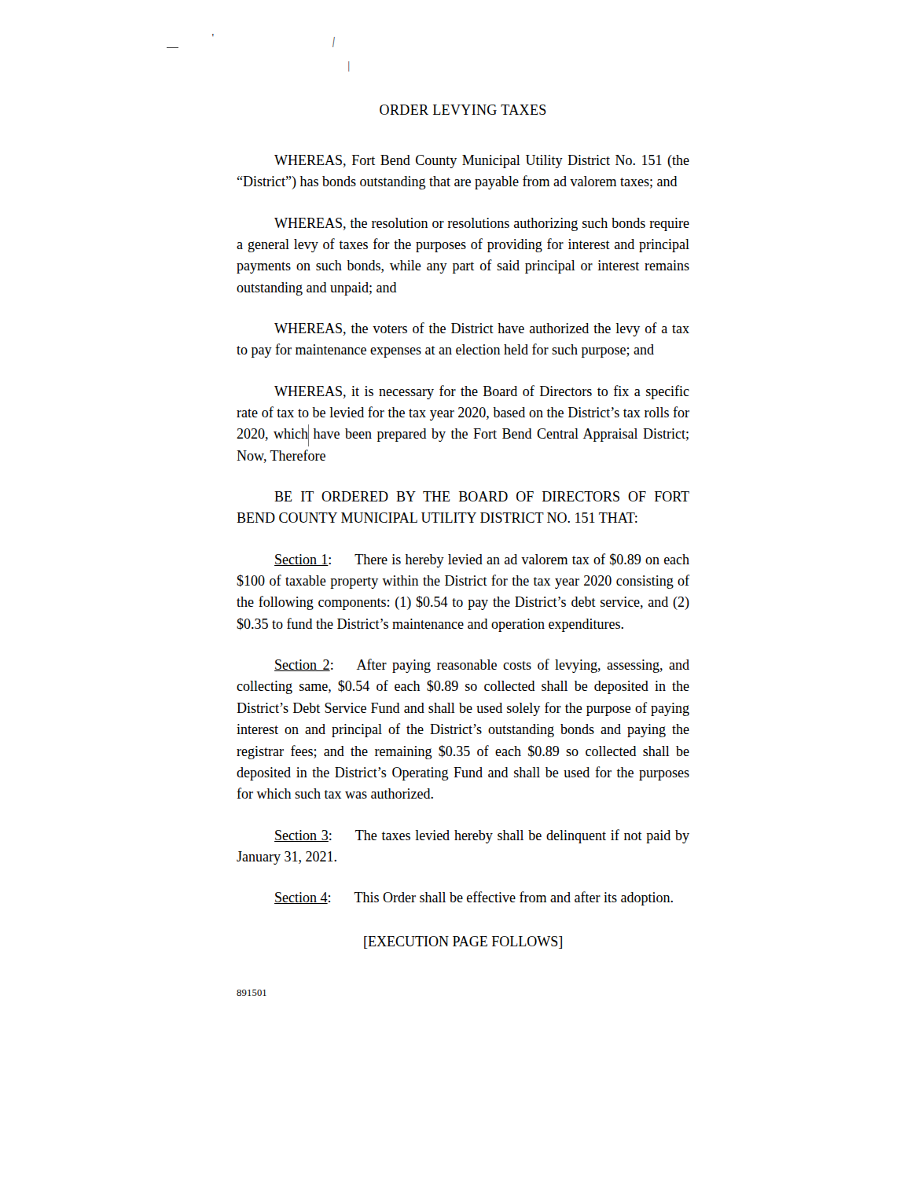'
|
|
ORDER LEVYING TAXES
WHEREAS, Fort Bend County Municipal Utility District No. 151 (the “District”) has bonds outstanding that are payable from ad valorem taxes; and
WHEREAS, the resolution or resolutions authorizing such bonds require a general levy of taxes for the purposes of providing for interest and principal payments on such bonds, while any part of said principal or interest remains outstanding and unpaid; and
WHEREAS, the voters of the District have authorized the levy of a tax to pay for maintenance expenses at an election held for such purpose; and
WHEREAS, it is necessary for the Board of Directors to fix a specific rate of tax to be levied for the tax year 2020, based on the District’s tax rolls for 2020, which have been prepared by the Fort Bend Central Appraisal District; Now, Therefore
BE IT ORDERED BY THE BOARD OF DIRECTORS OF FORT BEND COUNTY MUNICIPAL UTILITY DISTRICT NO. 151 THAT:
Section 1: There is hereby levied an ad valorem tax of $0.89 on each $100 of taxable property within the District for the tax year 2020 consisting of the following components: (1) $0.54 to pay the District’s debt service, and (2) $0.35 to fund the District’s maintenance and operation expenditures.
Section 2: After paying reasonable costs of levying, assessing, and collecting same, $0.54 of each $0.89 so collected shall be deposited in the District’s Debt Service Fund and shall be used solely for the purpose of paying interest on and principal of the District’s outstanding bonds and paying the registrar fees; and the remaining $0.35 of each $0.89 so collected shall be deposited in the District’s Operating Fund and shall be used for the purposes for which such tax was authorized.
Section 3: The taxes levied hereby shall be delinquent if not paid by January 31, 2021.
Section 4: This Order shall be effective from and after its adoption.
[EXECUTION PAGE FOLLOWS]
891501